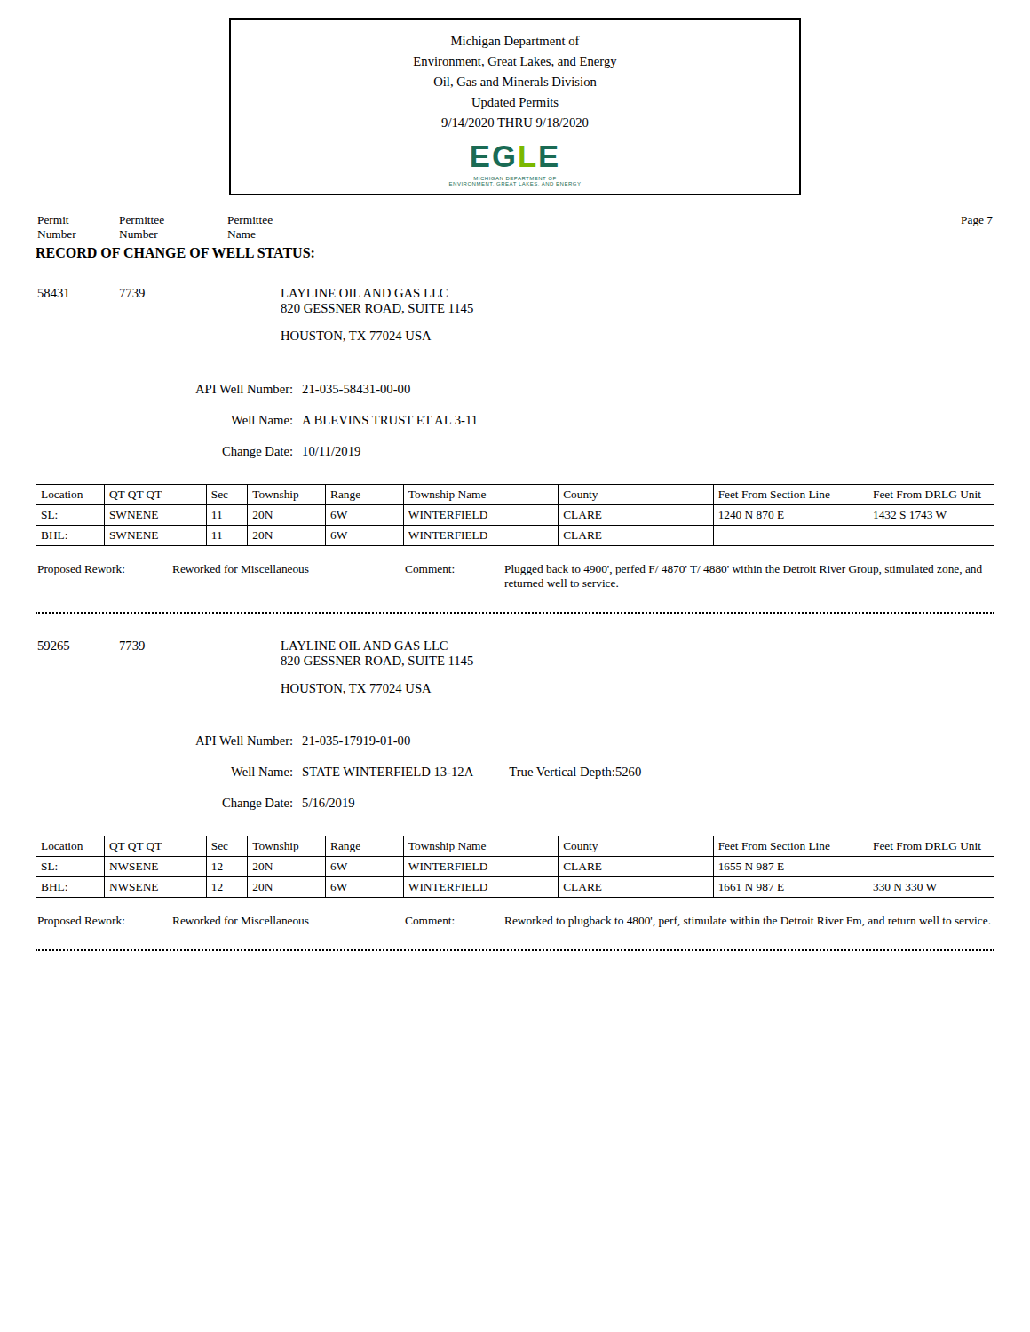Michigan Department of
Environment, Great Lakes, and Energy
Oil, Gas and Minerals Division
Updated Permits
9/14/2020 THRU 9/18/2020
EGLE
MICHIGAN DEPARTMENT OF
ENVIRONMENT, GREAT LAKES, AND ENERGY
| Permit Number | Permittee Number | Permittee Name | Page 7 |
RECORD OF CHANGE OF WELL STATUS:
| 58431 | 7739 | LAYLINE OIL AND GAS LLC 820 GESSNER ROAD, SUITE 1145 HOUSTON, TX 77024 USA |
| API Well Number: | 21-035-58431-00-00 | | |
| Well Name: | A BLEVINS TRUST ET AL 3-11 | | |
| Change Date: | 10/11/2019 | | |
| Location | QT QT QT | Sec | Township | Range | Township Name | County | Feet From Section Line | Feet From DRLG Unit |
| --- | --- | --- | --- | --- | --- | --- | --- | --- |
| SL: | SWNENE | 11 | 20N | 6W | WINTERFIELD | CLARE | 1240 N 870 E | 1432 S 1743 W |
| BHL: | SWNENE | 11 | 20N | 6W | WINTERFIELD | CLARE | | |
| Proposed Rework: | Reworked for Miscellaneous | Comment: | Plugged back to 4900', perfed F/ 4870' T/ 4880' within the Detroit River Group, stimulated zone, and returned well to service. |
| 59265 | 7739 | LAYLINE OIL AND GAS LLC 820 GESSNER ROAD, SUITE 1145 HOUSTON, TX 77024 USA |
| API Well Number: | 21-035-17919-01-00 | | |
| Well Name: | STATE WINTERFIELD 13-12A | True Vertical Depth: | 5260 |
| Change Date: | 5/16/2019 | | |
| Location | QT QT QT | Sec | Township | Range | Township Name | County | Feet From Section Line | Feet From DRLG Unit |
| --- | --- | --- | --- | --- | --- | --- | --- | --- |
| SL: | NWSENE | 12 | 20N | 6W | WINTERFIELD | CLARE | 1655 N 987 E | |
| BHL: | NWSENE | 12 | 20N | 6W | WINTERFIELD | CLARE | 1661 N 987 E | 330 N 330 W |
| Proposed Rework: | Reworked for Miscellaneous | Comment: | Reworked to plugback to 4800', perf, stimulate within the Detroit River Fm, and return well to service. |